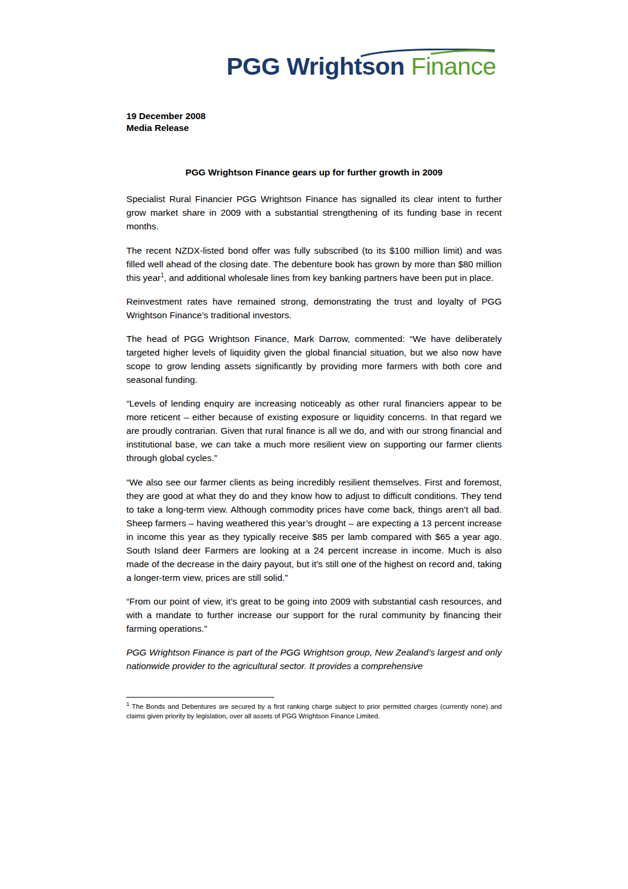PGG Wrightson Finance
19 December 2008
Media Release
PGG Wrightson Finance gears up for further growth in 2009
Specialist Rural Financier PGG Wrightson Finance has signalled its clear intent to further grow market share in 2009 with a substantial strengthening of its funding base in recent months.
The recent NZDX-listed bond offer was fully subscribed (to its $100 million limit) and was filled well ahead of the closing date. The debenture book has grown by more than $80 million this year1, and additional wholesale lines from key banking partners have been put in place.
Reinvestment rates have remained strong, demonstrating the trust and loyalty of PGG Wrightson Finance’s traditional investors.
The head of PGG Wrightson Finance, Mark Darrow, commented: “We have deliberately targeted higher levels of liquidity given the global financial situation, but we also now have scope to grow lending assets significantly by providing more farmers with both core and seasonal funding.
“Levels of lending enquiry are increasing noticeably as other rural financiers appear to be more reticent – either because of existing exposure or liquidity concerns. In that regard we are proudly contrarian. Given that rural finance is all we do, and with our strong financial and institutional base, we can take a much more resilient view on supporting our farmer clients through global cycles.”
“We also see our farmer clients as being incredibly resilient themselves. First and foremost, they are good at what they do and they know how to adjust to difficult conditions. They tend to take a long-term view. Although commodity prices have come back, things aren’t all bad. Sheep farmers – having weathered this year’s drought – are expecting a 13 percent increase in income this year as they typically receive $85 per lamb compared with $65 a year ago. South Island deer Farmers are looking at a 24 percent increase in income. Much is also made of the decrease in the dairy payout, but it’s still one of the highest on record and, taking a longer-term view, prices are still solid.”
“From our point of view, it’s great to be going into 2009 with substantial cash resources, and with a mandate to further increase our support for the rural community by financing their farming operations.”
PGG Wrightson Finance is part of the PGG Wrightson group, New Zealand’s largest and only nationwide provider to the agricultural sector. It provides a comprehensive
1 The Bonds and Debentures are secured by a first ranking charge subject to prior permitted charges (currently none) and claims given priority by legislation, over all assets of PGG Wrightson Finance Limited.